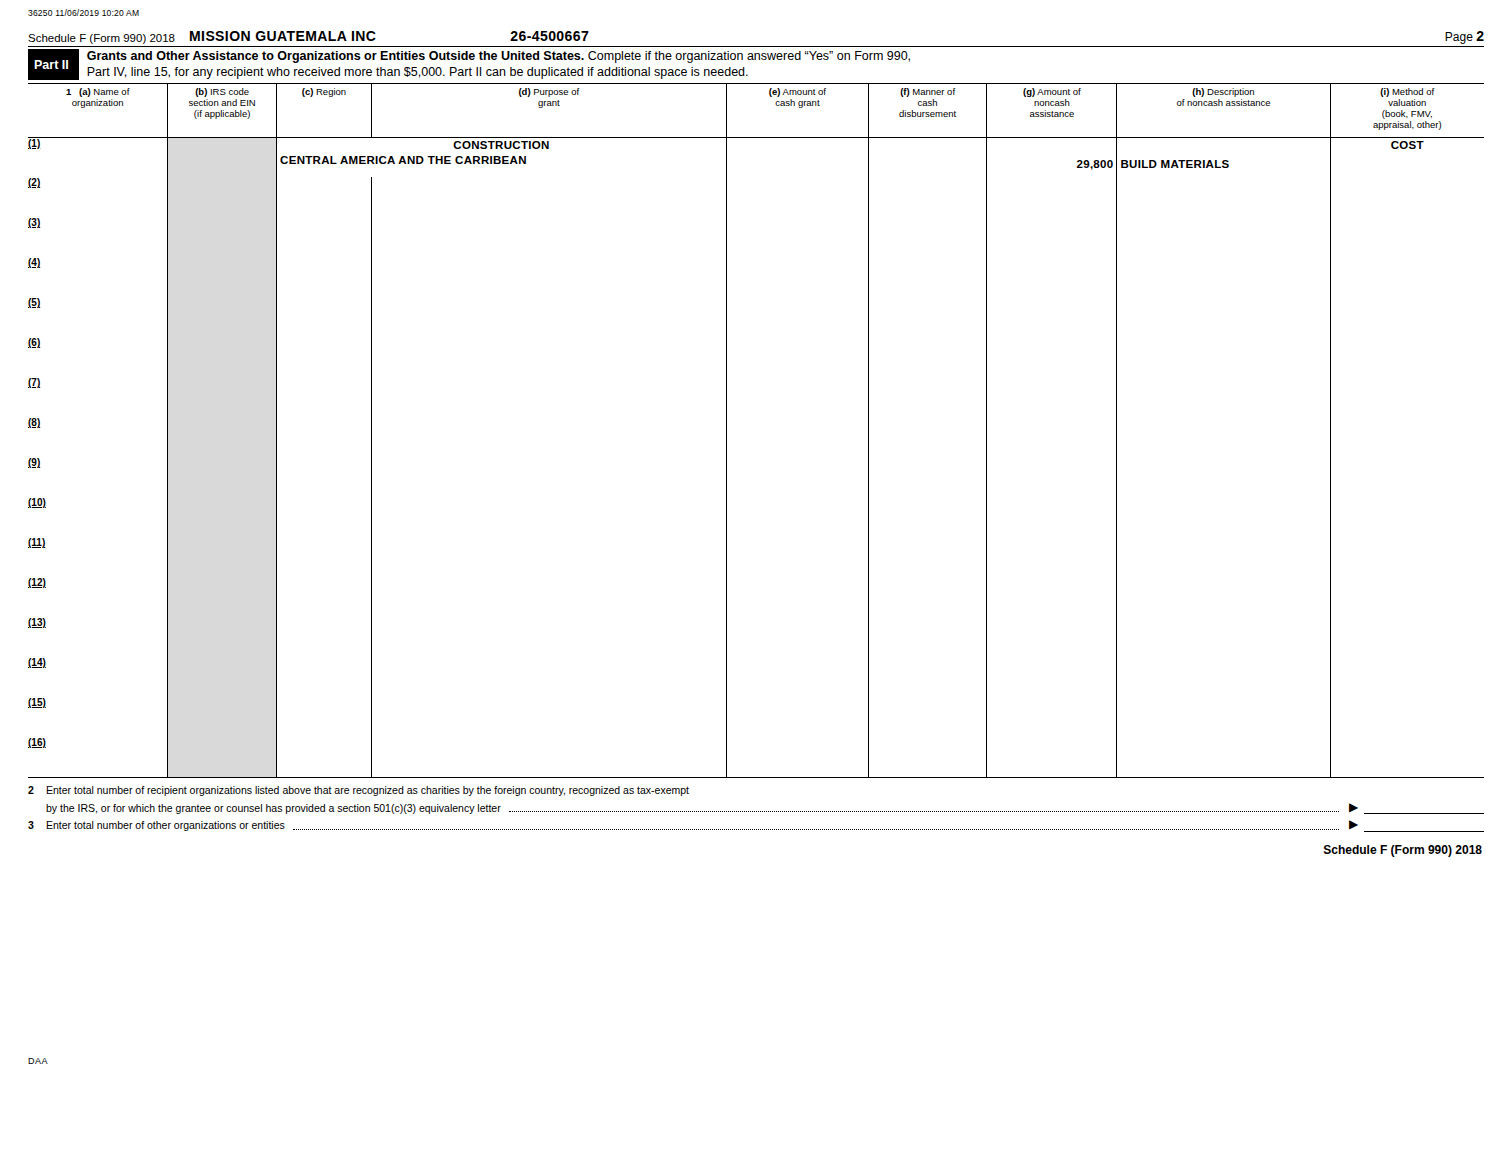36250 11/06/2019 10:20 AM
Schedule F (Form 990) 2018 MISSION GUATEMALA INC 26-4500667
Page 2
Part II
Grants and Other Assistance to Organizations or Entities Outside the United States. Complete if the organization answered “Yes” on Form 990,
Part IV, line 15, for any recipient who received more than $5,000. Part II can be duplicated if additional space is needed.
| 1 (a) Name of organization | (b) IRS code section and EIN (if applicable) | (c) Region | (d) Purpose of grant | (e) Amount of cash grant | (f) Manner of cash disbursement | (g) Amount of noncash assistance | (h) Description of noncash assistance | (i) Method of valuation (book, FMV, appraisal, other) |
| --- | --- | --- | --- | --- | --- | --- | --- | --- |
| (1) | | CONSTRUCTION CENTRAL AMERICA AND THE CARRIBEAN | | | 29,800 | BUILD MATERIALS | COST |
| (2) | | | | | | | | |
| (3) | | | | | | | | |
| (4) | | | | | | | | |
| (5) | | | | | | | | |
| (6) | | | | | | | | |
| (7) | | | | | | | | |
| (8) | | | | | | | | |
| (9) | | | | | | | | |
| (10) | | | | | | | | |
| (11) | | | | | | | | |
| (12) | | | | | | | | |
| (13) | | | | | | | | |
| (14) | | | | | | | | |
| (15) | | | | | | | | |
| (16) | | | | | | | | |
2
Enter total number of recipient organizations listed above that are recognized as charities by the foreign country, recognized as tax-exempt
by the IRS, or for which the grantee or counsel has provided a section 501(c)(3) equivalency letter
▶
3
Enter total number of other organizations or entities
▶
Schedule F (Form 990) 2018
DAA